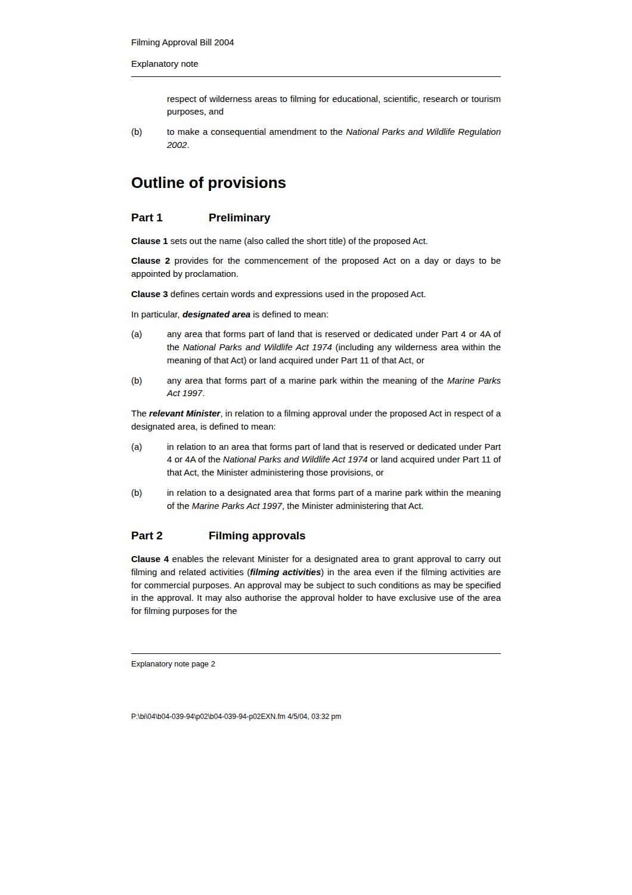Filming Approval Bill 2004
Explanatory note
respect of wilderness areas to filming for educational, scientific, research or tourism purposes, and
(b)
to make a consequential amendment to the National Parks and Wildlife Regulation 2002.
Outline of provisions
Part 1 Preliminary
Clause 1 sets out the name (also called the short title) of the proposed Act.
Clause 2 provides for the commencement of the proposed Act on a day or days to be appointed by proclamation.
Clause 3 defines certain words and expressions used in the proposed Act.
In particular, designated area is defined to mean:
(a)
any area that forms part of land that is reserved or dedicated under Part 4 or 4A of the National Parks and Wildlife Act 1974 (including any wilderness area within the meaning of that Act) or land acquired under Part 11 of that Act, or
(b)
any area that forms part of a marine park within the meaning of the Marine Parks Act 1997.
The relevant Minister, in relation to a filming approval under the proposed Act in respect of a designated area, is defined to mean:
(a)
in relation to an area that forms part of land that is reserved or dedicated under Part 4 or 4A of the National Parks and Wildlife Act 1974 or land acquired under Part 11 of that Act, the Minister administering those provisions, or
(b)
in relation to a designated area that forms part of a marine park within the meaning of the Marine Parks Act 1997, the Minister administering that Act.
Part 2 Filming approvals
Clause 4 enables the relevant Minister for a designated area to grant approval to carry out filming and related activities (filming activities) in the area even if the filming activities are for commercial purposes. An approval may be subject to such conditions as may be specified in the approval. It may also authorise the approval holder to have exclusive use of the area for filming purposes for the
Explanatory note page 2
P:\bi\04\b04-039-94\p02\b04-039-94-p02EXN.fm 4/5/04, 03:32 pm